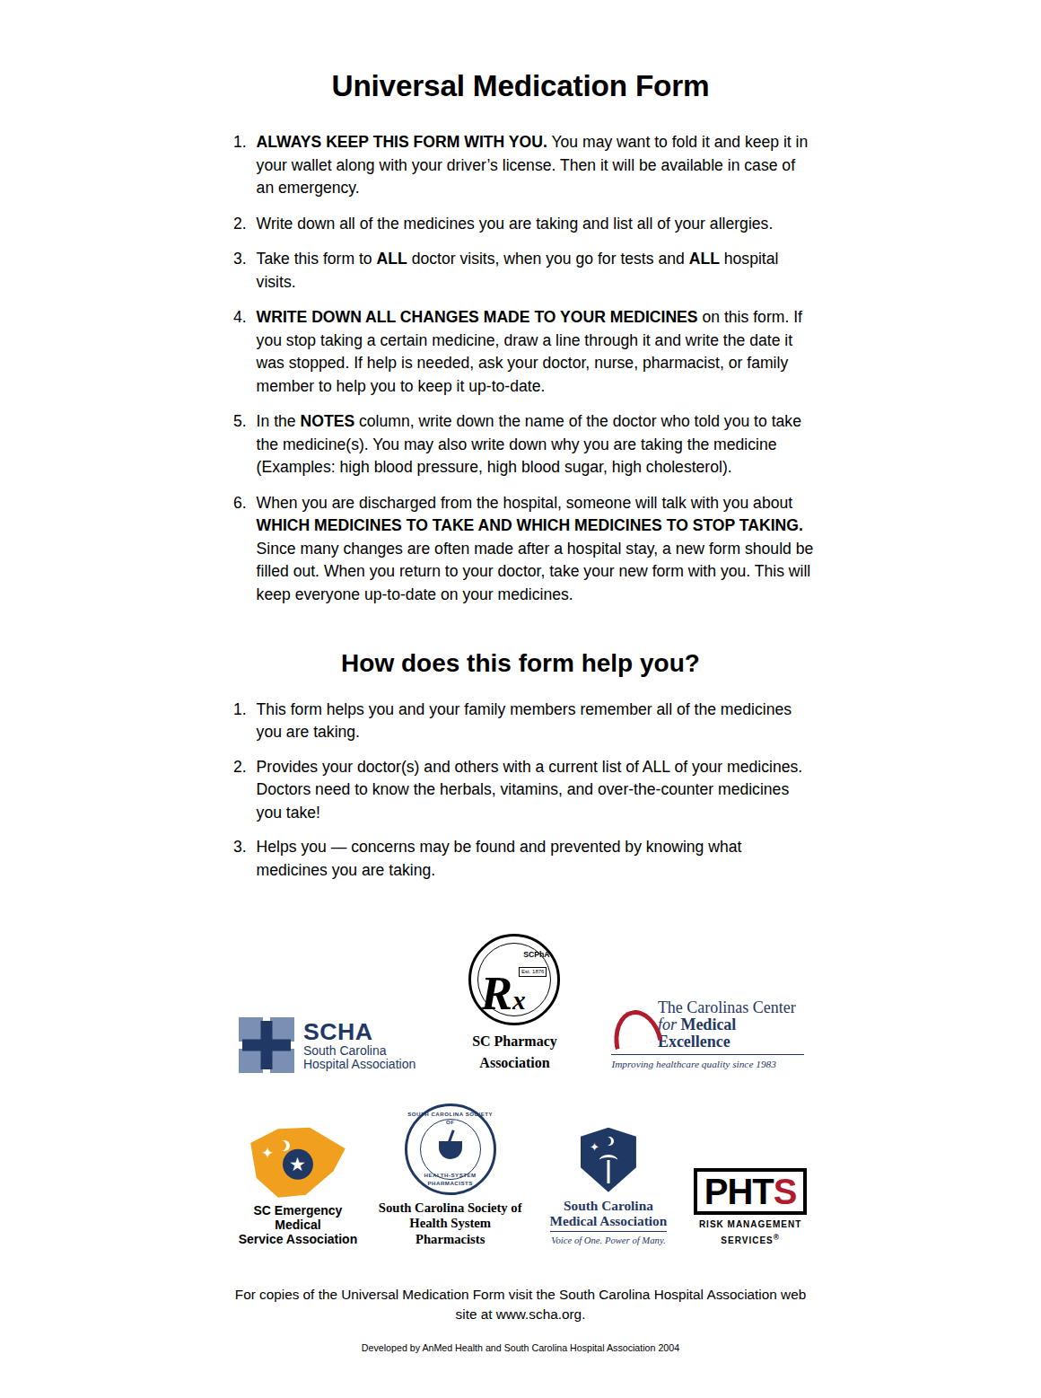Universal Medication Form
ALWAYS KEEP THIS FORM WITH YOU. You may want to fold it and keep it in your wallet along with your driver’s license. Then it will be available in case of an emergency.
Write down all of the medicines you are taking and list all of your allergies.
Take this form to ALL doctor visits, when you go for tests and ALL hospital visits.
WRITE DOWN ALL CHANGES MADE TO YOUR MEDICINES on this form. If you stop taking a certain medicine, draw a line through it and write the date it was stopped. If help is needed, ask your doctor, nurse, pharmacist, or family member to help you to keep it up-to-date.
In the NOTES column, write down the name of the doctor who told you to take the medicine(s). You may also write down why you are taking the medicine (Examples: high blood pressure, high blood sugar, high cholesterol).
When you are discharged from the hospital, someone will talk with you about WHICH MEDICINES TO TAKE AND WHICH MEDICINES TO STOP TAKING. Since many changes are often made after a hospital stay, a new form should be filled out. When you return to your doctor, take your new form with you. This will keep everyone up-to-date on your medicines.
How does this form help you?
This form helps you and your family members remember all of the medicines you are taking.
Provides your doctor(s) and others with a current list of ALL of your medicines. Doctors need to know the herbals, vitamins, and over-the-counter medicines you take!
Helps you — concerns may be found and prevented by knowing what medicines you are taking.
SCHA
South Carolina
Hospital Association
Rx
SCPhA
Est. 1876
SC Pharmacy Association
The Carolinas Center
for Medical Excellence
Improving healthcare quality since 1983
✦ ★
SC Emergency Medical
Service Association
SOUTH CAROLINA SOCIETY OF
HEALTH-SYSTEM PHARMACISTS
South Carolina Society of
Health System Pharmacists
✦
South Carolina
Medical Association
Voice of One. Power of Many.
PHTS
RISK MANAGEMENT SERVICES®
For copies of the Universal Medication Form visit the South Carolina Hospital Association web site at www.scha.org.
Developed by AnMed Health and South Carolina Hospital Association 2004